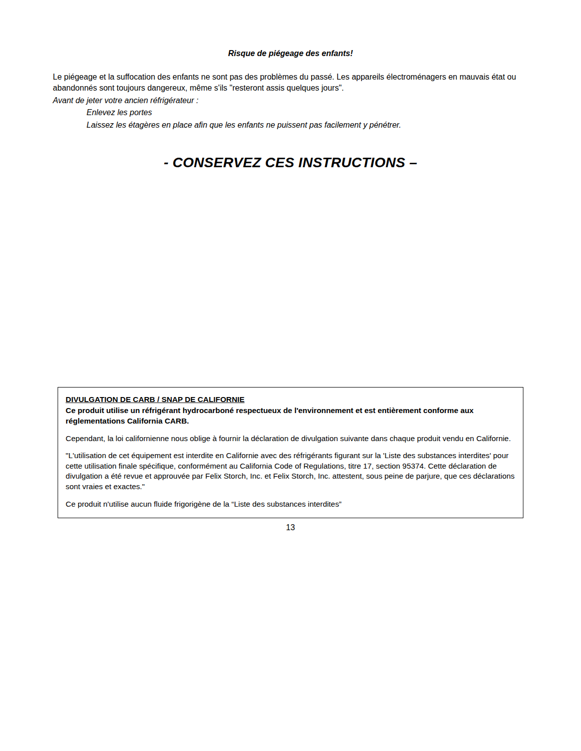Risque de piégeage des enfants!
Le piégeage et la suffocation des enfants ne sont pas des problèmes du passé. Les appareils électroménagers en mauvais état ou abandonnés sont toujours dangereux, même s'ils "resteront assis quelques jours".
Avant de jeter votre ancien réfrigérateur :
Enlevez les portes
Laissez les étagères en place afin que les enfants ne puissent pas facilement y pénétrer.
- CONSERVEZ CES INSTRUCTIONS –
DIVULGATION DE CARB / SNAP DE CALIFORNIE
Ce produit utilise un réfrigérant hydrocarboné respectueux de l'environnement et est entièrement conforme aux réglementations California CARB.
Cependant, la loi californienne nous oblige à fournir la déclaration de divulgation suivante dans chaque produit vendu en Californie.
"L'utilisation de cet équipement est interdite en Californie avec des réfrigérants figurant sur la 'Liste des substances interdites' pour cette utilisation finale spécifique, conformément au California Code of Regulations, titre 17, section 95374. Cette déclaration de divulgation a été revue et approuvée par Felix Storch, Inc. et Felix Storch, Inc. attestent, sous peine de parjure, que ces déclarations sont vraies et exactes."
Ce produit n'utilise aucun fluide frigorigène de la “Liste des substances interdites”
13